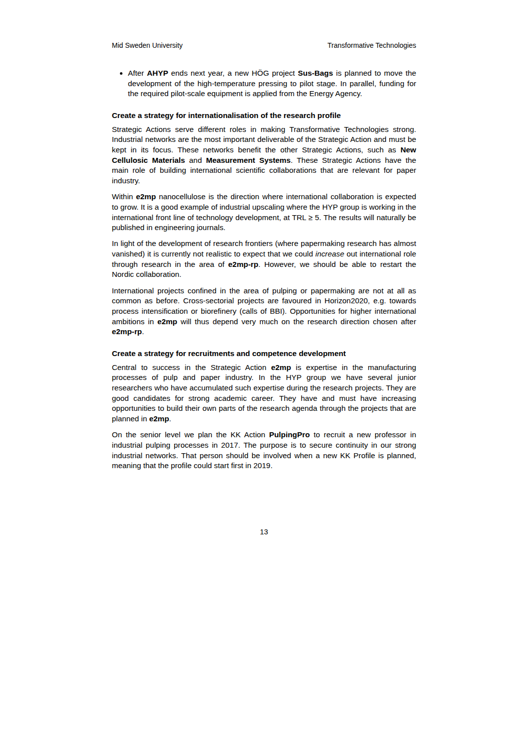Mid Sweden University
Transformative Technologies
After AHYP ends next year, a new HÖG project Sus-Bags is planned to move the development of the high-temperature pressing to pilot stage. In parallel, funding for the required pilot-scale equipment is applied from the Energy Agency.
Create a strategy for internationalisation of the research profile
Strategic Actions serve different roles in making Transformative Technologies strong. Industrial networks are the most important deliverable of the Strategic Action and must be kept in its focus. These networks benefit the other Strategic Actions, such as New Cellulosic Materials and Measurement Systems. These Strategic Actions have the main role of building international scientific collaborations that are relevant for paper industry.
Within e2mp nanocellulose is the direction where international collaboration is expected to grow. It is a good example of industrial upscaling where the HYP group is working in the international front line of technology development, at TRL ≥ 5. The results will naturally be published in engineering journals.
In light of the development of research frontiers (where papermaking research has almost vanished) it is currently not realistic to expect that we could increase out international role through research in the area of e2mp-rp. However, we should be able to restart the Nordic collaboration.
International projects confined in the area of pulping or papermaking are not at all as common as before. Cross-sectorial projects are favoured in Horizon2020, e.g. towards process intensification or biorefinery (calls of BBI). Opportunities for higher international ambitions in e2mp will thus depend very much on the research direction chosen after e2mp-rp.
Create a strategy for recruitments and competence development
Central to success in the Strategic Action e2mp is expertise in the manufacturing processes of pulp and paper industry. In the HYP group we have several junior researchers who have accumulated such expertise during the research projects. They are good candidates for strong academic career. They have and must have increasing opportunities to build their own parts of the research agenda through the projects that are planned in e2mp.
On the senior level we plan the KK Action PulpingPro to recruit a new professor in industrial pulping processes in 2017. The purpose is to secure continuity in our strong industrial networks. That person should be involved when a new KK Profile is planned, meaning that the profile could start first in 2019.
13